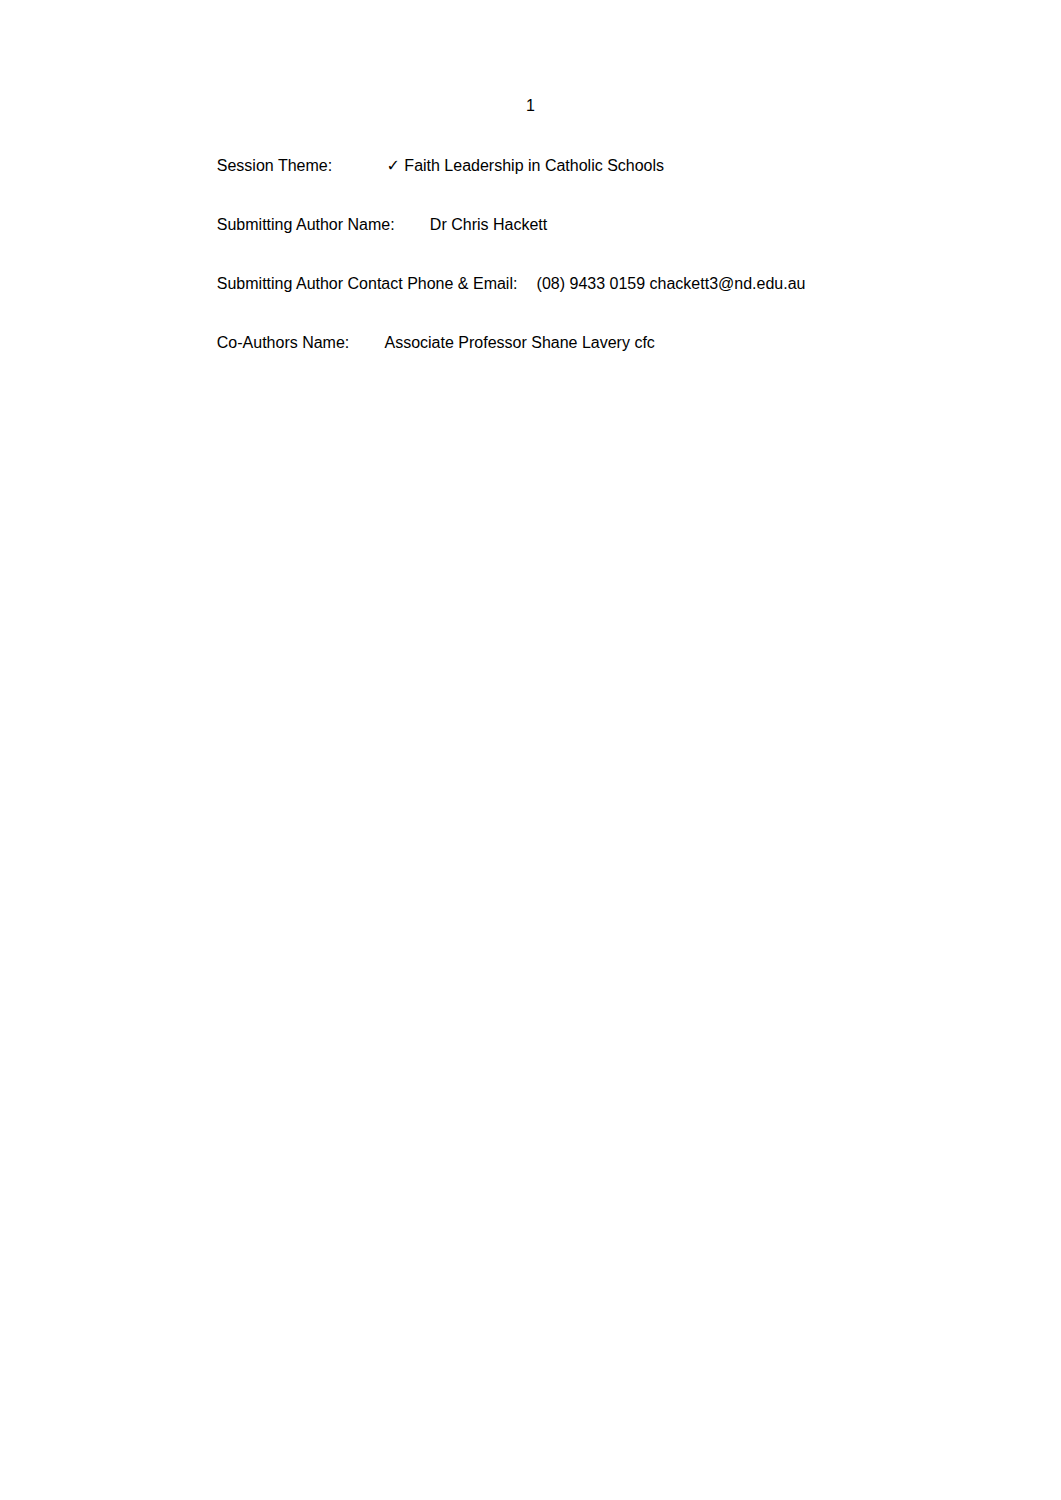1
Session Theme: ✓ Faith Leadership in Catholic Schools
Submitting Author Name: Dr Chris Hackett
Submitting Author Contact Phone & Email: (08) 9433 0159 chackett3@nd.edu.au
Co-Authors Name: Associate Professor Shane Lavery cfc